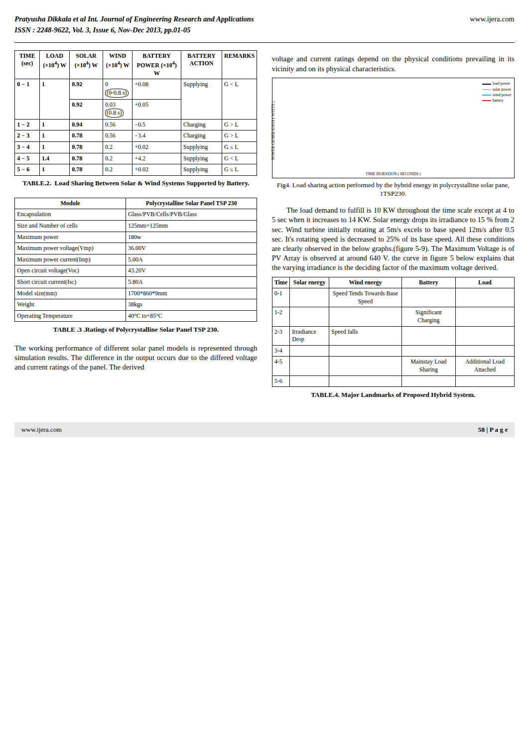Pratyusha Dikkala et al Int. Journal of Engineering Research and Applications www.ijera.com
ISSN : 2248-9622, Vol. 3, Issue 6, Nov-Dec 2013, pp.01-05
| TIME (sec) | LOAD (×10 4 ) W | SOLAR (×10 4 ) W | WIND (×10 4 ) W | BATTERY POWER (×10 4 ) W | BATTERY ACTION | REMARKS |
| --- | --- | --- | --- | --- | --- | --- |
| 0 − 1 | 1 | 0.92 | 0 (0-0.8 s) | +0.08 | Supplying | G < L |
| 0.92 | 0.03 (0.8 s) | +0.05 |
| 1 − 2 | 1 | 0.94 | 0.56 | −0.5 | Charging | G > L |
| 2 − 3 | 1 | 0.78 | 0.56 | −3.4 | Charging | G > L |
| 3 − 4 | 1 | 0.78 | 0.2 | +0.02 | Supplying | G ≤ L |
| 4 − 5 | 1.4 | 0.78 | 0.2 | +4.2 | Supplying | G < L |
| 5 − 6 | 1 | 0.78 | 0.2 | +0.02 | Supplying | G ≤ L |
TABLE.2. Load Sharing Between Solar & Wind Systems Supported by Battery.
| Module | Polycrystalline Solar Panel TSP 230 |
| --- | --- |
| Encapsulation | Glass/PVB/Cells/PVB/Glass |
| Size and Number of cells | 125mm×125mm |
| Maximum power | 180w |
| Maximum power voltage(Vmp) | 36.00V |
| Maximum power current(Imp) | 5.00A |
| Open circuit voltage(Voc) | 43.20V |
| Short circuit current(Isc) | 5.80A |
| Model size(mm) | 1700*860*9mm |
| Weight | 38kgs |
| Operating Temperature | 40°C to+85°C |
TABLE .3 .Ratings of Polycrystalline Solar Panel TSP 230.
The working performance of different solar panel models is represented through simulation results. The difference in the output occurs due to the differed voltage and current ratings of the panel. The derived
voltage and current ratings depend on the physical conditions prevailing in its vicinity and on its physical characteristics.
load power
solar power
wind power
battery
POWER GENERATION ( WATTS )
TIME DURATION ( SECONDS )
Fig4. Load sharing action performed by the hybrid energy in polycrystalline solar pane, 1TSP230.
The load demand to fulfill is 10 KW throughout the time scale except at 4 to 5 sec when it increases to 14 KW. Solar energy drops its irradiance to 15 % from 2 sec. Wind turbine initially rotating at 5m/s excels to base speed 12m/s after 0.5 sec. It's rotating speed is decreased to 25% of its base speed. All these conditions are clearly observed in the below graphs.(figure 5-9). The Maximum Voltage is of PV Array is observed at around 640 V. the curve in figure 5 below explains that the varying irradiance is the deciding factor of the maximum voltage derived.
| Time | Solar energy | Wind energy | Battery | Load |
| --- | --- | --- | --- | --- |
| 0-1 | | Speed Tends Towards Base Speed | | |
| 1-2 | | | Significant Charging | |
| 2-3 | Irradiance Drop | Speed falls | | |
| 3-4 | | | | |
| 4-5 | | | Mainstay Load Sharing | Additional Load Attached |
| 5-6 | | | | |
TABLE.4. Major Landmarks of Proposed Hybrid System.
www.ijera.com
58 | P a g e